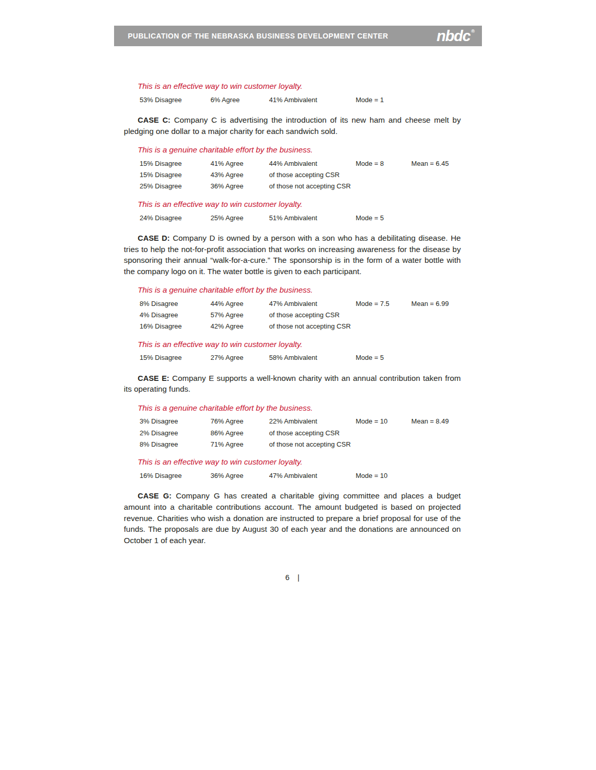Publication of the Nebraska Business Development Center
nbdc®
This is an effective way to win customer loyalty.
53% Disagree 6% Agree 41% Ambivalent Mode = 1
CASE C: Company C is advertising the introduction of its new ham and cheese melt by pledging one dollar to a major charity for each sandwich sold.
This is a genuine charitable effort by the business.
15% Disagree 41% Agree 44% Ambivalent Mode = 8 Mean = 6.45
15% Disagree 43% Agree of those accepting CSR
25% Disagree 36% Agree of those not accepting CSR
This is an effective way to win customer loyalty.
24% Disagree 25% Agree 51% Ambivalent Mode = 5
CASE D: Company D is owned by a person with a son who has a debilitating disease. He tries to help the not-for-profit association that works on increasing awareness for the disease by sponsoring their annual “walk-for-a-cure.” The sponsorship is in the form of a water bottle with the company logo on it. The water bottle is given to each participant.
This is a genuine charitable effort by the business.
8% Disagree 44% Agree 47% Ambivalent Mode = 7.5 Mean = 6.99
4% Disagree 57% Agree of those accepting CSR
16% Disagree 42% Agree of those not accepting CSR
This is an effective way to win customer loyalty.
15% Disagree 27% Agree 58% Ambivalent Mode = 5
CASE E: Company E supports a well-known charity with an annual contribution taken from its operating funds.
This is a genuine charitable effort by the business.
3% Disagree 76% Agree 22% Ambivalent Mode = 10 Mean = 8.49
2% Disagree 86% Agree of those accepting CSR
8% Disagree 71% Agree of those not accepting CSR
This is an effective way to win customer loyalty.
16% Disagree 36% Agree 47% Ambivalent Mode = 10
CASE G: Company G has created a charitable giving committee and places a budget amount into a charitable contributions account. The amount budgeted is based on projected revenue. Charities who wish a donation are instructed to prepare a brief proposal for use of the funds. The proposals are due by August 30 of each year and the donations are announced on October 1 of each year.
6 |